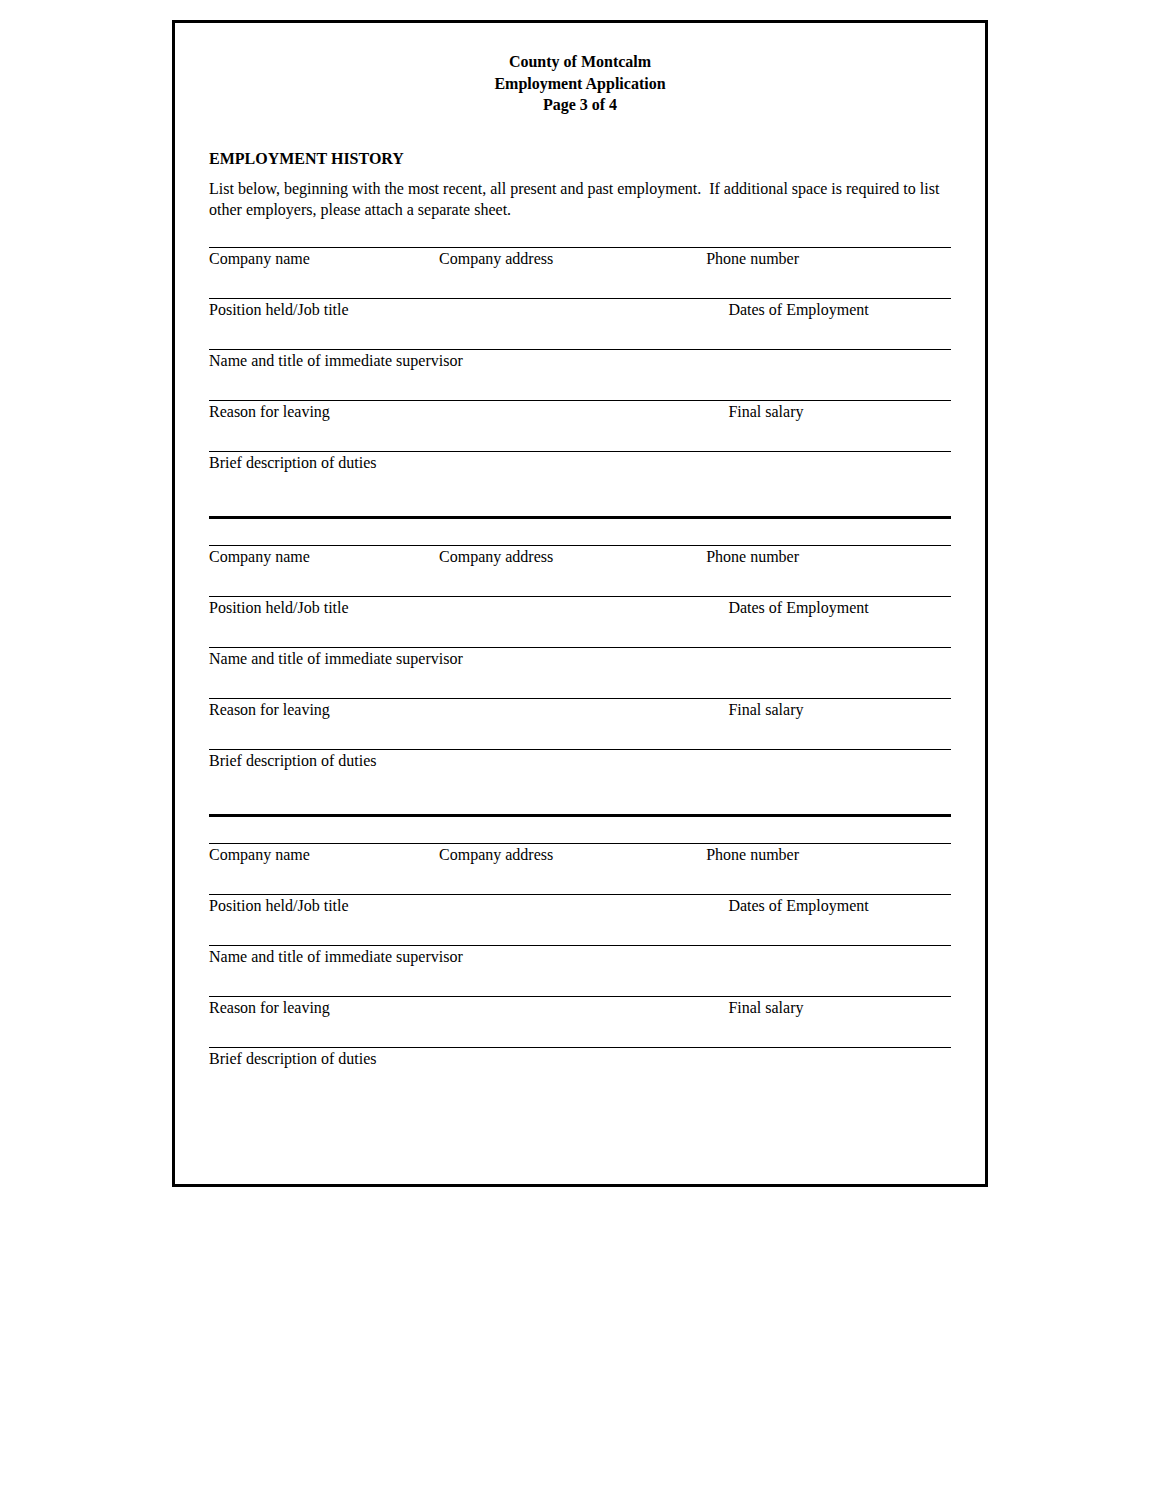County of Montcalm
Employment Application
Page 3 of 4
EMPLOYMENT HISTORY
List below, beginning with the most recent, all present and past employment. If additional space is required to list other employers, please attach a separate sheet.
Company name
Company address
Phone number
Position held/Job title
Dates of Employment
Name and title of immediate supervisor
Reason for leaving
Final salary
Brief description of duties
Company name
Company address
Phone number
Position held/Job title
Dates of Employment
Name and title of immediate supervisor
Reason for leaving
Final salary
Brief description of duties
Company name
Company address
Phone number
Position held/Job title
Dates of Employment
Name and title of immediate supervisor
Reason for leaving
Final salary
Brief description of duties